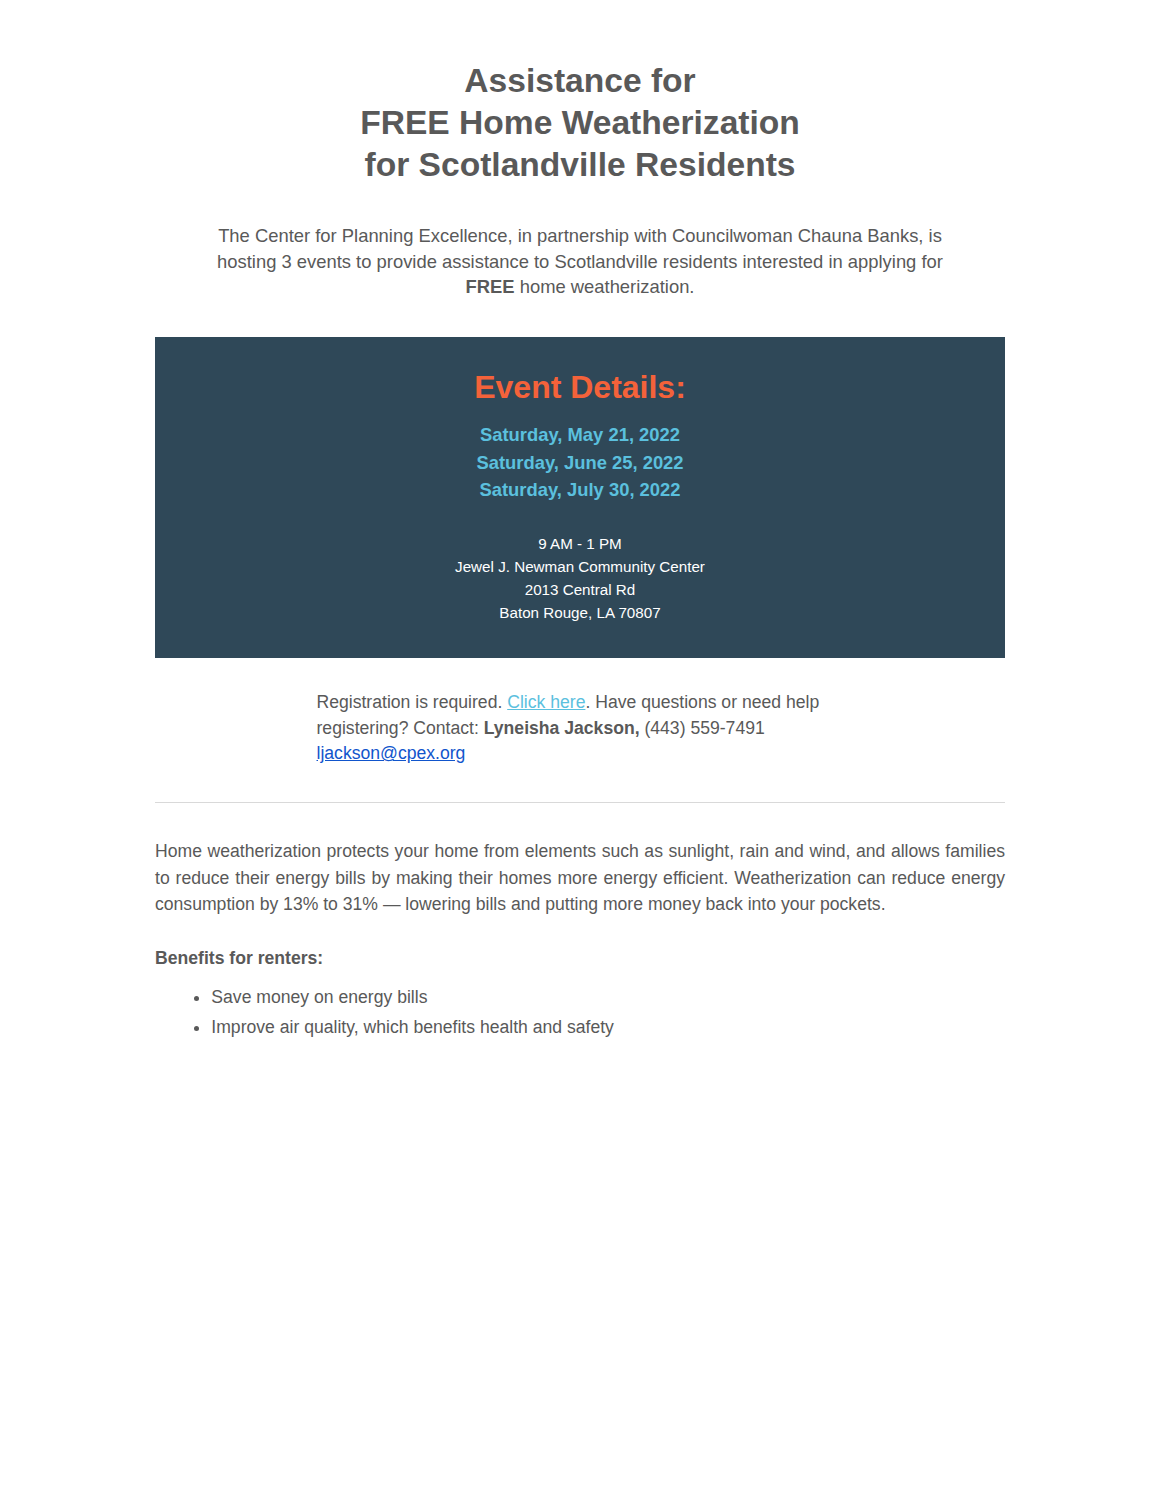Assistance for
FREE Home Weatherization
for Scotlandville Residents
The Center for Planning Excellence, in partnership with Councilwoman Chauna Banks, is hosting 3 events to provide assistance to Scotlandville residents interested in applying for FREE home weatherization.
Event Details:
Saturday, May 21, 2022
Saturday, June 25, 2022
Saturday, July 30, 2022
9 AM - 1 PM
Jewel J. Newman Community Center
2013 Central Rd
Baton Rouge, LA 70807
Registration is required. Click here. Have questions or need help registering? Contact: Lyneisha Jackson, (443) 559-7491 ljackson@cpex.org
Home weatherization protects your home from elements such as sunlight, rain and wind, and allows families to reduce their energy bills by making their homes more energy efficient. Weatherization can reduce energy consumption by 13% to 31% — lowering bills and putting more money back into your pockets.
Benefits for renters:
Save money on energy bills
Improve air quality, which benefits health and safety